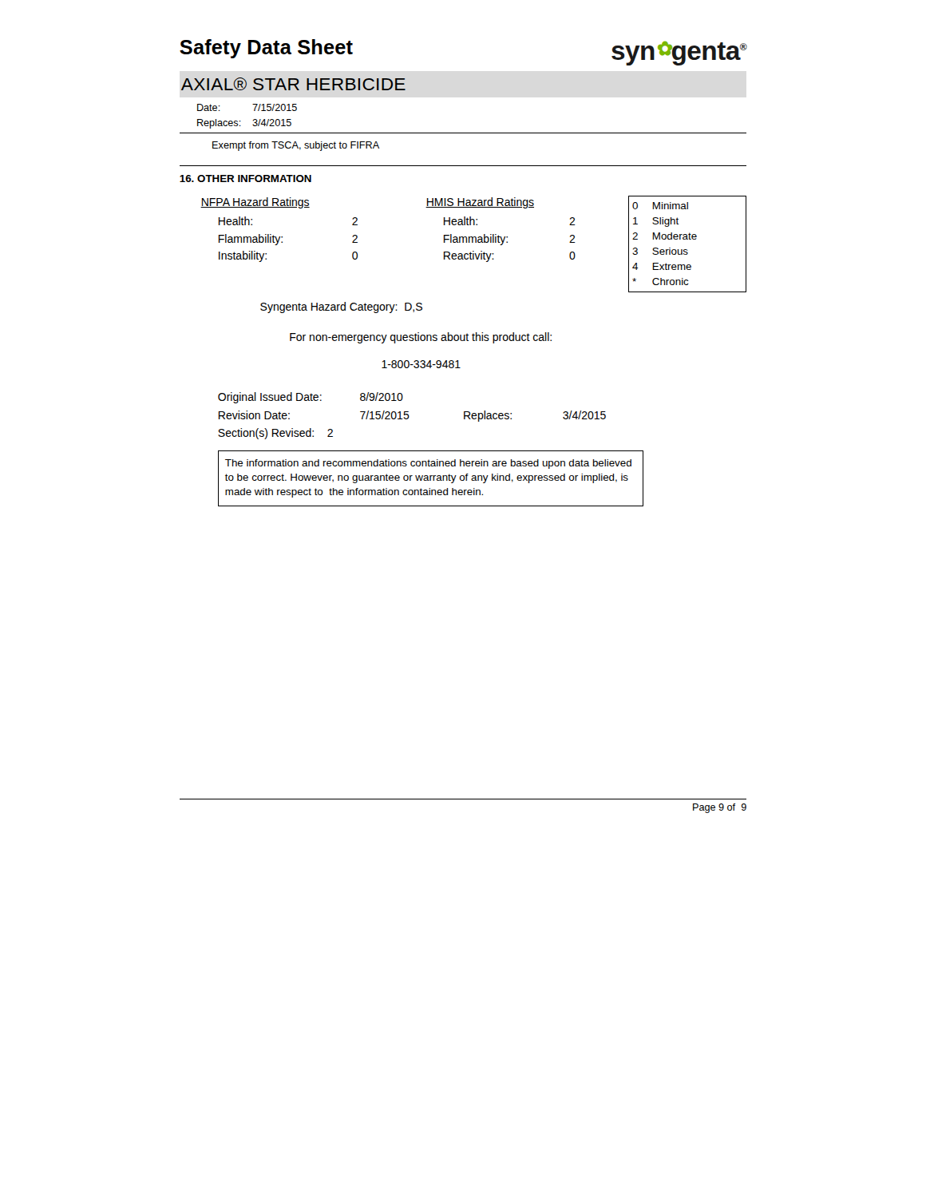Safety Data Sheet
syn✿genta®
AXIAL® STAR HERBICIDE
Date: 7/15/2015
Replaces: 3/4/2015
Exempt from TSCA, subject to FIFRA
16. OTHER INFORMATION
NFPA Hazard Ratings
Health: 2
Flammability: 2
Instability: 0
HMIS Hazard Ratings
Health: 2
Flammability: 2
Reactivity: 0
0 Minimal
1 Slight
2 Moderate
3 Serious
4 Extreme
*Chronic
Syngenta Hazard Category: D,S
For non-emergency questions about this product call:
1-800-334-9481
Original Issued Date: 8/9/2010
Revision Date: 7/15/2015 Replaces: 3/4/2015
Section(s) Revised: 2
The information and recommendations contained herein are based upon data believed to be correct. However, no guarantee or warranty of any kind, expressed or implied, is made with respect to the information contained herein.
Page 9 of 9